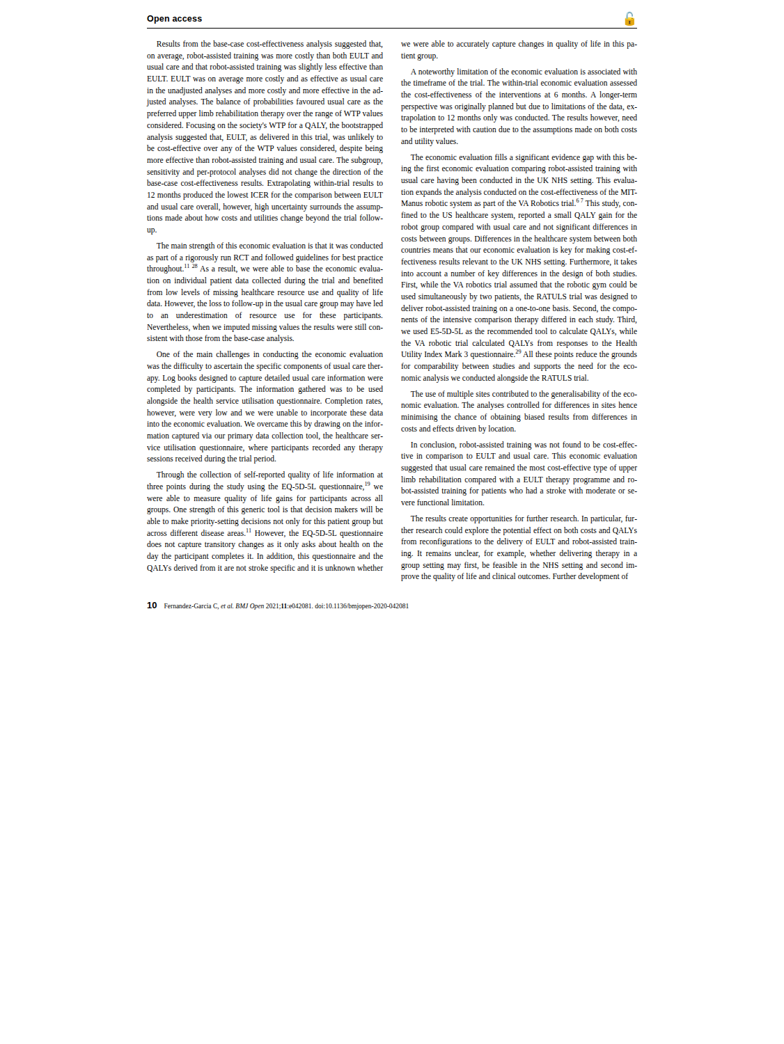Open access
🔓
Results from the base-case cost-effectiveness analysis suggested that, on average, robot-assisted training was more costly than both EULT and usual care and that robot-assisted training was slightly less effective than EULT. EULT was on average more costly and as effective as usual care in the unadjusted analyses and more costly and more effective in the adjusted analyses. The balance of probabilities favoured usual care as the preferred upper limb rehabilitation therapy over the range of WTP values considered. Focusing on the society's WTP for a QALY, the bootstrapped analysis suggested that, EULT, as delivered in this trial, was unlikely to be cost-effective over any of the WTP values considered, despite being more effective than robot-assisted training and usual care. The subgroup, sensitivity and per-protocol analyses did not change the direction of the base-case cost-effectiveness results. Extrapolating within-trial results to 12 months produced the lowest ICER for the comparison between EULT and usual care overall, however, high uncertainty surrounds the assumptions made about how costs and utilities change beyond the trial follow-up.
The main strength of this economic evaluation is that it was conducted as part of a rigorously run RCT and followed guidelines for best practice throughout.11 28 As a result, we were able to base the economic evaluation on individual patient data collected during the trial and benefited from low levels of missing healthcare resource use and quality of life data. However, the loss to follow-up in the usual care group may have led to an underestimation of resource use for these participants. Nevertheless, when we imputed missing values the results were still consistent with those from the base-case analysis.
One of the main challenges in conducting the economic evaluation was the difficulty to ascertain the specific components of usual care therapy. Log books designed to capture detailed usual care information were completed by participants. The information gathered was to be used alongside the health service utilisation questionnaire. Completion rates, however, were very low and we were unable to incorporate these data into the economic evaluation. We overcame this by drawing on the information captured via our primary data collection tool, the healthcare service utilisation questionnaire, where participants recorded any therapy sessions received during the trial period.
Through the collection of self-reported quality of life information at three points during the study using the EQ-5D-5L questionnaire,19 we were able to measure quality of life gains for participants across all groups. One strength of this generic tool is that decision makers will be able to make priority-setting decisions not only for this patient group but across different disease areas.11 However, the EQ-5D-5L questionnaire does not capture transitory changes as it only asks about health on the day the participant completes it. In addition, this questionnaire and the QALYs derived from it are not stroke specific and it is unknown whether we were able to accurately capture changes in quality of life in this patient group.
A noteworthy limitation of the economic evaluation is associated with the timeframe of the trial. The within-trial economic evaluation assessed the cost-effectiveness of the interventions at 6 months. A longer-term perspective was originally planned but due to limitations of the data, extrapolation to 12 months only was conducted. The results however, need to be interpreted with caution due to the assumptions made on both costs and utility values.
The economic evaluation fills a significant evidence gap with this being the first economic evaluation comparing robot-assisted training with usual care having been conducted in the UK NHS setting. This evaluation expands the analysis conducted on the cost-effectiveness of the MIT-Manus robotic system as part of the VA Robotics trial.6 7 This study, confined to the US healthcare system, reported a small QALY gain for the robot group compared with usual care and not significant differences in costs between groups. Differences in the healthcare system between both countries means that our economic evaluation is key for making cost-effectiveness results relevant to the UK NHS setting. Furthermore, it takes into account a number of key differences in the design of both studies. First, while the VA robotics trial assumed that the robotic gym could be used simultaneously by two patients, the RATULS trial was designed to deliver robot-assisted training on a one-to-one basis. Second, the components of the intensive comparison therapy differed in each study. Third, we used E5-5D-5L as the recommended tool to calculate QALYs, while the VA robotic trial calculated QALYs from responses to the Health Utility Index Mark 3 questionnaire.29 All these points reduce the grounds for comparability between studies and supports the need for the economic analysis we conducted alongside the RATULS trial.
The use of multiple sites contributed to the generalisability of the economic evaluation. The analyses controlled for differences in sites hence minimising the chance of obtaining biased results from differences in costs and effects driven by location.
In conclusion, robot-assisted training was not found to be cost-effective in comparison to EULT and usual care. This economic evaluation suggested that usual care remained the most cost-effective type of upper limb rehabilitation compared with a EULT therapy programme and robot-assisted training for patients who had a stroke with moderate or severe functional limitation.
The results create opportunities for further research. In particular, further research could explore the potential effect on both costs and QALYs from reconfigurations to the delivery of EULT and robot-assisted training. It remains unclear, for example, whether delivering therapy in a group setting may first, be feasible in the NHS setting and second improve the quality of life and clinical outcomes. Further development of
10 Fernandez-Garcia C, et al. BMJ Open 2021;11:e042081. doi:10.1136/bmjopen-2020-042081